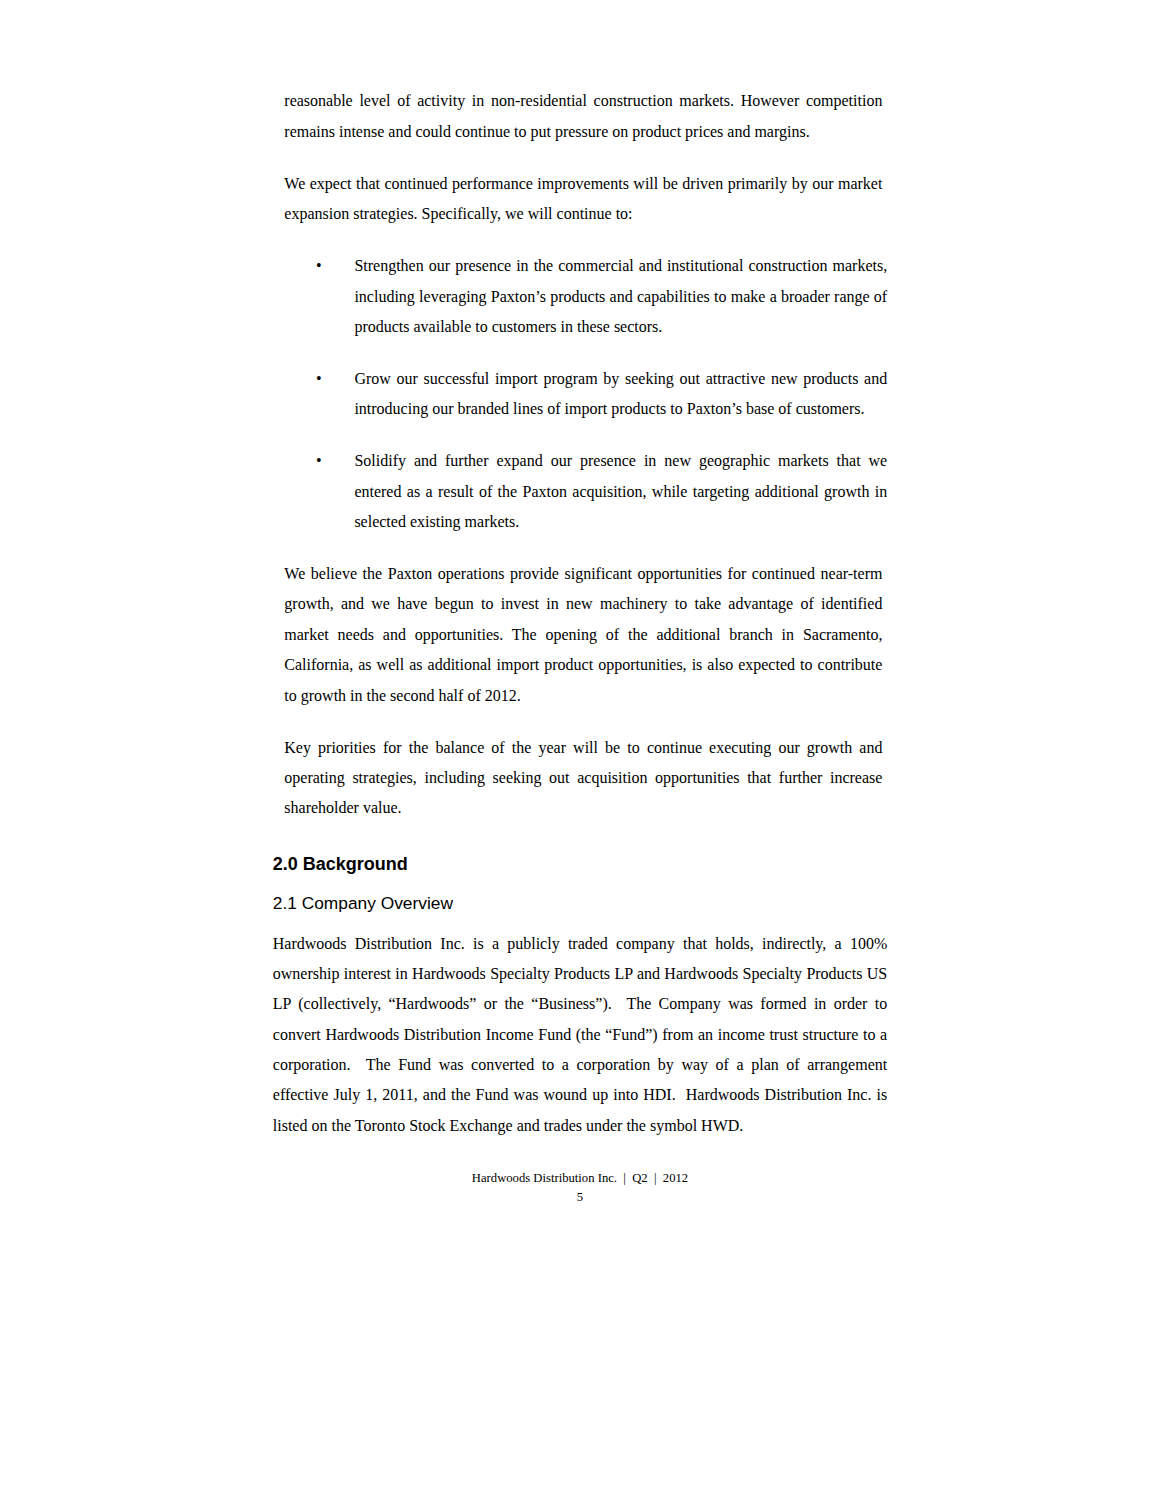reasonable level of activity in non-residential construction markets. However competition remains intense and could continue to put pressure on product prices and margins.
We expect that continued performance improvements will be driven primarily by our market expansion strategies. Specifically, we will continue to:
Strengthen our presence in the commercial and institutional construction markets, including leveraging Paxton’s products and capabilities to make a broader range of products available to customers in these sectors.
Grow our successful import program by seeking out attractive new products and introducing our branded lines of import products to Paxton’s base of customers.
Solidify and further expand our presence in new geographic markets that we entered as a result of the Paxton acquisition, while targeting additional growth in selected existing markets.
We believe the Paxton operations provide significant opportunities for continued near-term growth, and we have begun to invest in new machinery to take advantage of identified market needs and opportunities. The opening of the additional branch in Sacramento, California, as well as additional import product opportunities, is also expected to contribute to growth in the second half of 2012.
Key priorities for the balance of the year will be to continue executing our growth and operating strategies, including seeking out acquisition opportunities that further increase shareholder value.
2.0 Background
2.1 Company Overview
Hardwoods Distribution Inc. is a publicly traded company that holds, indirectly, a 100% ownership interest in Hardwoods Specialty Products LP and Hardwoods Specialty Products US LP (collectively, “Hardwoods” or the “Business”). The Company was formed in order to convert Hardwoods Distribution Income Fund (the “Fund”) from an income trust structure to a corporation. The Fund was converted to a corporation by way of a plan of arrangement effective July 1, 2011, and the Fund was wound up into HDI. Hardwoods Distribution Inc. is listed on the Toronto Stock Exchange and trades under the symbol HWD.
Hardwoods Distribution Inc. | Q2 | 2012 5